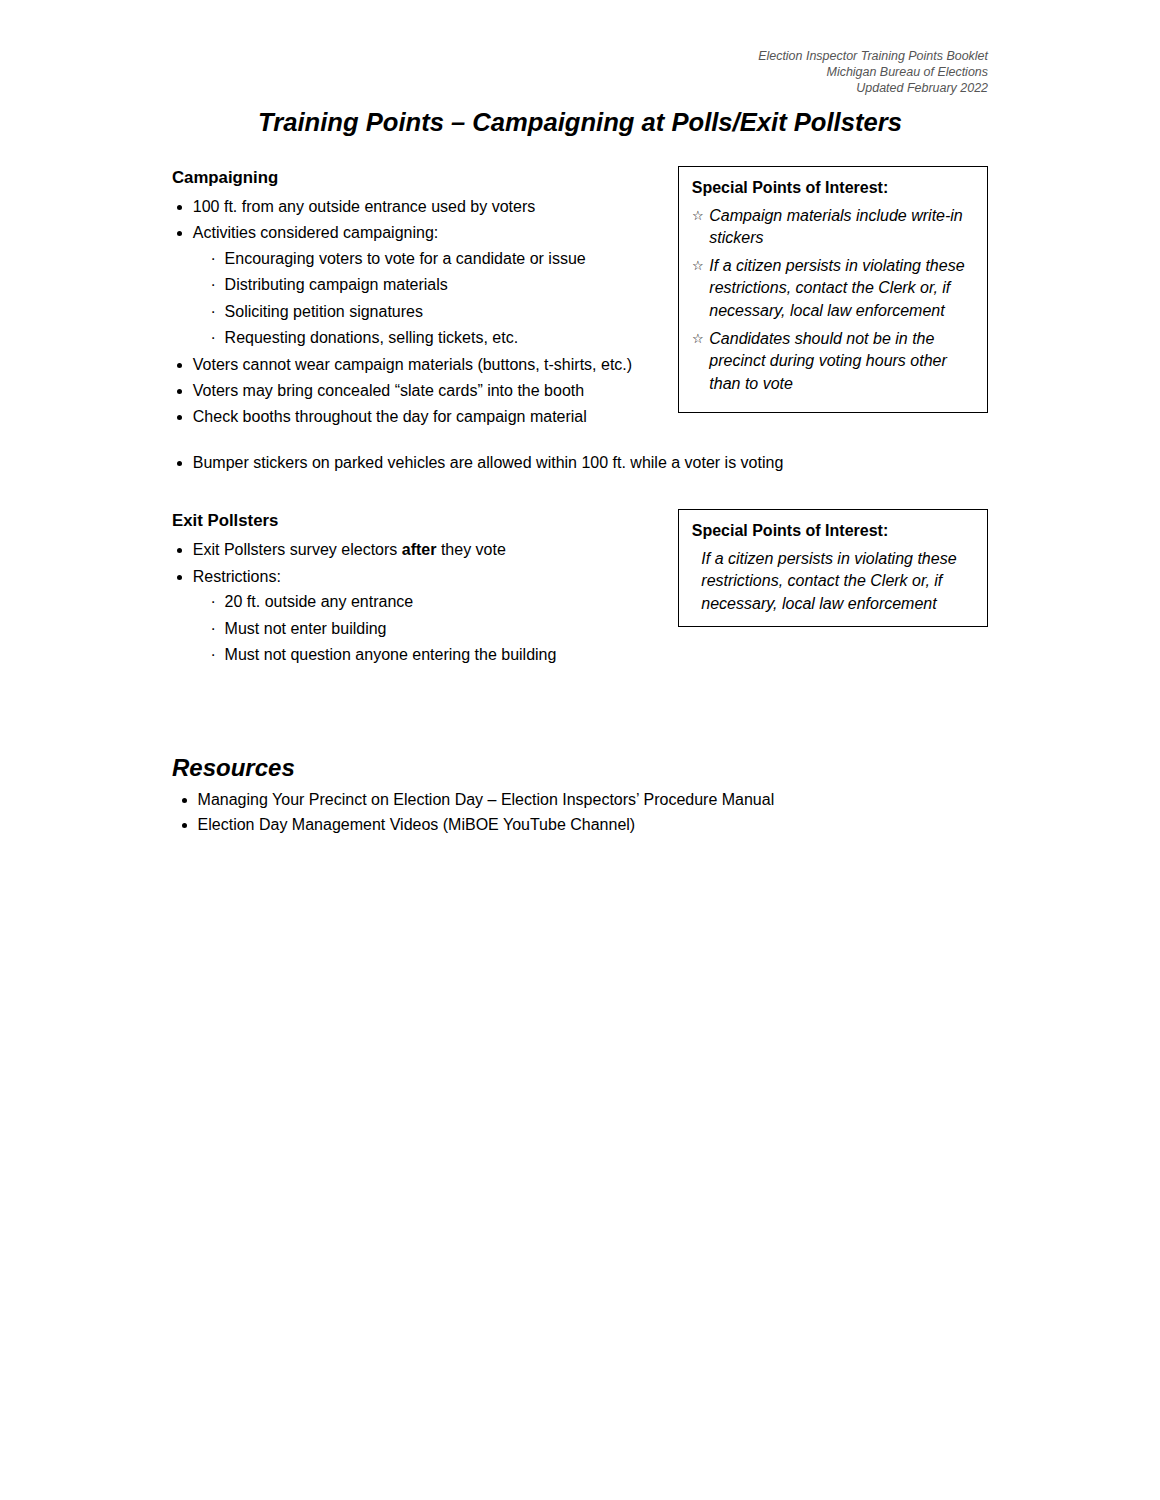Election Inspector Training Points Booklet
Michigan Bureau of Elections
Updated February 2022
Training Points – Campaigning at Polls/Exit Pollsters
Campaigning
100 ft. from any outside entrance used by voters
Activities considered campaigning:
Encouraging voters to vote for a candidate or issue
Distributing campaign materials
Soliciting petition signatures
Requesting donations, selling tickets, etc.
Voters cannot wear campaign materials (buttons, t-shirts, etc.)
Voters may bring concealed “slate cards” into the booth
Check booths throughout the day for campaign material
Special Points of Interest:
Campaign materials include write-in stickers
If a citizen persists in violating these restrictions, contact the Clerk or, if necessary, local law enforcement
Candidates should not be in the precinct during voting hours other than to vote
Bumper stickers on parked vehicles are allowed within 100 ft. while a voter is voting
Exit Pollsters
Exit Pollsters survey electors after they vote
Restrictions:
20 ft. outside any entrance
Must not enter building
Must not question anyone entering the building
Special Points of Interest:
If a citizen persists in violating these restrictions, contact the Clerk or, if necessary, local law enforcement
Resources
Managing Your Precinct on Election Day – Election Inspectors’ Procedure Manual
Election Day Management Videos (MiBOE YouTube Channel)